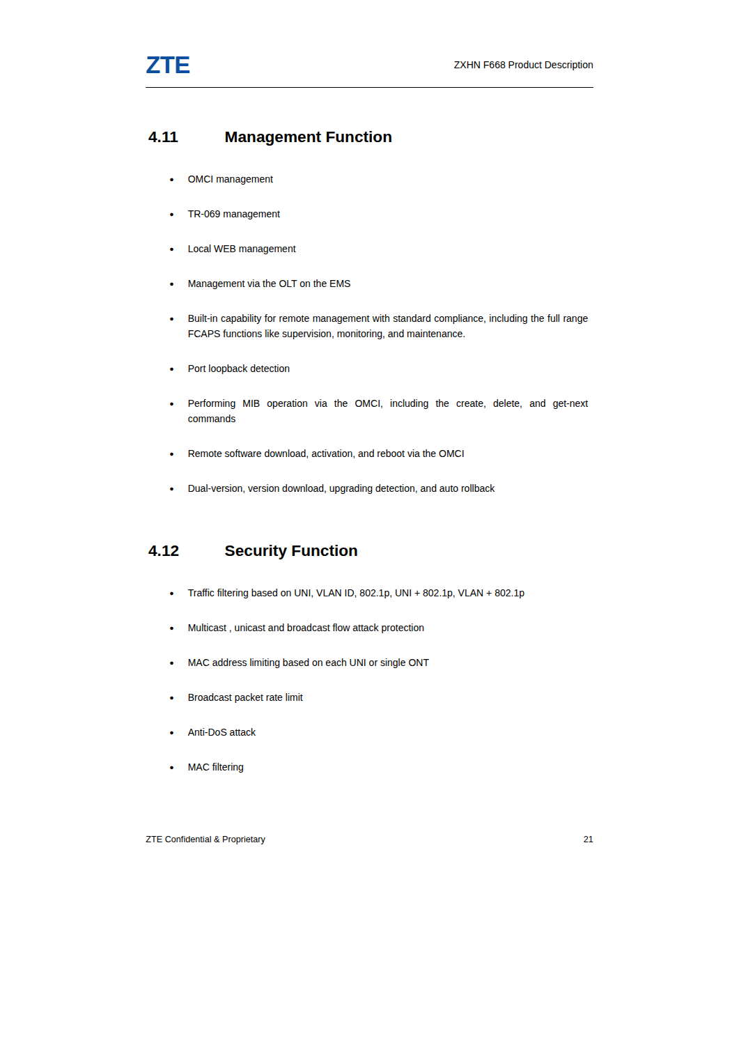ZTE
ZXHN F668 Product Description
4.11 Management Function
OMCI management
TR-069 management
Local WEB management
Management via the OLT on the EMS
Built-in capability for remote management with standard compliance, including the full range FCAPS functions like supervision, monitoring, and maintenance.
Port loopback detection
Performing MIB operation via the OMCI, including the create, delete, and get-next commands
Remote software download, activation, and reboot via the OMCI
Dual-version, version download, upgrading detection, and auto rollback
4.12 Security Function
Traffic filtering based on UNI, VLAN ID, 802.1p, UNI + 802.1p, VLAN + 802.1p
Multicast , unicast and broadcast flow attack protection
MAC address limiting based on each UNI or single ONT
Broadcast packet rate limit
Anti-DoS attack
MAC filtering
ZTE Confidential & Proprietary
21